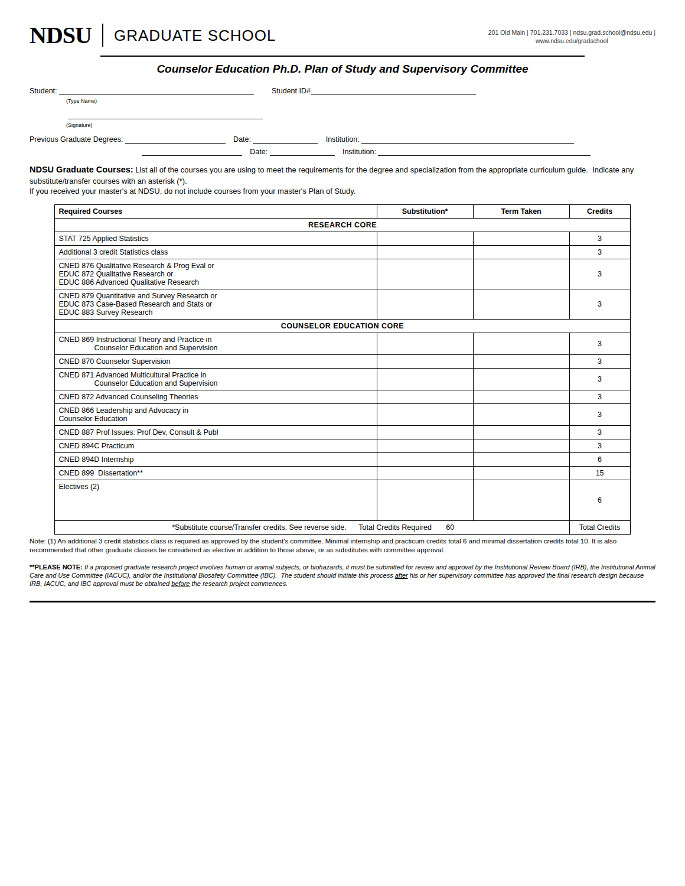NDSU
GRADUATE SCHOOL
201 Old Main | 701.231.7033 | ndsu.grad.school@ndsu.edu |
www.ndsu.edu/gradschool
Counselor Education Ph.D. Plan of Study and Supervisory Committee
Student: Student ID#
(Type Name)
(Signature)
Previous Graduate Degrees: Date: Institution:
Date: Institution:
NDSU Graduate Courses: List all of the courses you are using to meet the requirements for the degree and specialization from the appropriate curriculum guide. Indicate any substitute/transfer courses with an asterisk (*).
If you received your master's at NDSU, do not include courses from your master's Plan of Study.
| Required Courses | Substitution* | Term Taken | Credits |
| --- | --- | --- | --- |
| RESEARCH CORE |
| STAT 725 Applied Statistics | | | 3 |
| Additional 3 credit Statistics class | | | 3 |
| CNED 876 Qualitative Research & Prog Eval or EDUC 872 Qualitative Research or EDUC 886 Advanced Qualitative Research | | | 3 |
| CNED 879 Quantitative and Survey Research or EDUC 873 Case-Based Research and Stats or EDUC 883 Survey Research | | | 3 |
| COUNSELOR EDUCATION CORE |
| CNED 869 Instructional Theory and Practice in Counselor Education and Supervision | | | 3 |
| CNED 870 Counselor Supervision | | | 3 |
| CNED 871 Advanced Multicultural Practice in Counselor Education and Supervision | | | 3 |
| CNED 872 Advanced Counseling Theories | | | 3 |
| CNED 866 Leadership and Advocacy in Counselor Education | | | 3 |
| CNED 887 Prof Issues: Prof Dev, Consult & Publ | | | 3 |
| CNED 894C Practicum | | | 3 |
| CNED 894D Internship | | | 6 |
| CNED 899 Dissertation** | | | 15 |
| Electives (2) | | | 6 |
| *Substitute course/Transfer credits. See reverse side. Total Credits Required 60 | Total Credits |
Note: (1) An additional 3 credit statistics class is required as approved by the student's committee. Minimal internship and practicum credits total 6 and minimal dissertation credits total 10. It is also recommended that other graduate classes be considered as elective in addition to those above, or as substitutes with committee approval.
**PLEASE NOTE: If a proposed graduate research project involves human or animal subjects, or biohazards, it must be submitted for review and approval by the Institutional Review Board (IRB), the Institutional Animal Care and Use Committee (IACUC), and/or the Institutional Biosafety Committee (IBC). The student should initiate this process after his or her supervisory committee has approved the final research design because IRB, IACUC, and IBC approval must be obtained before the research project commences.